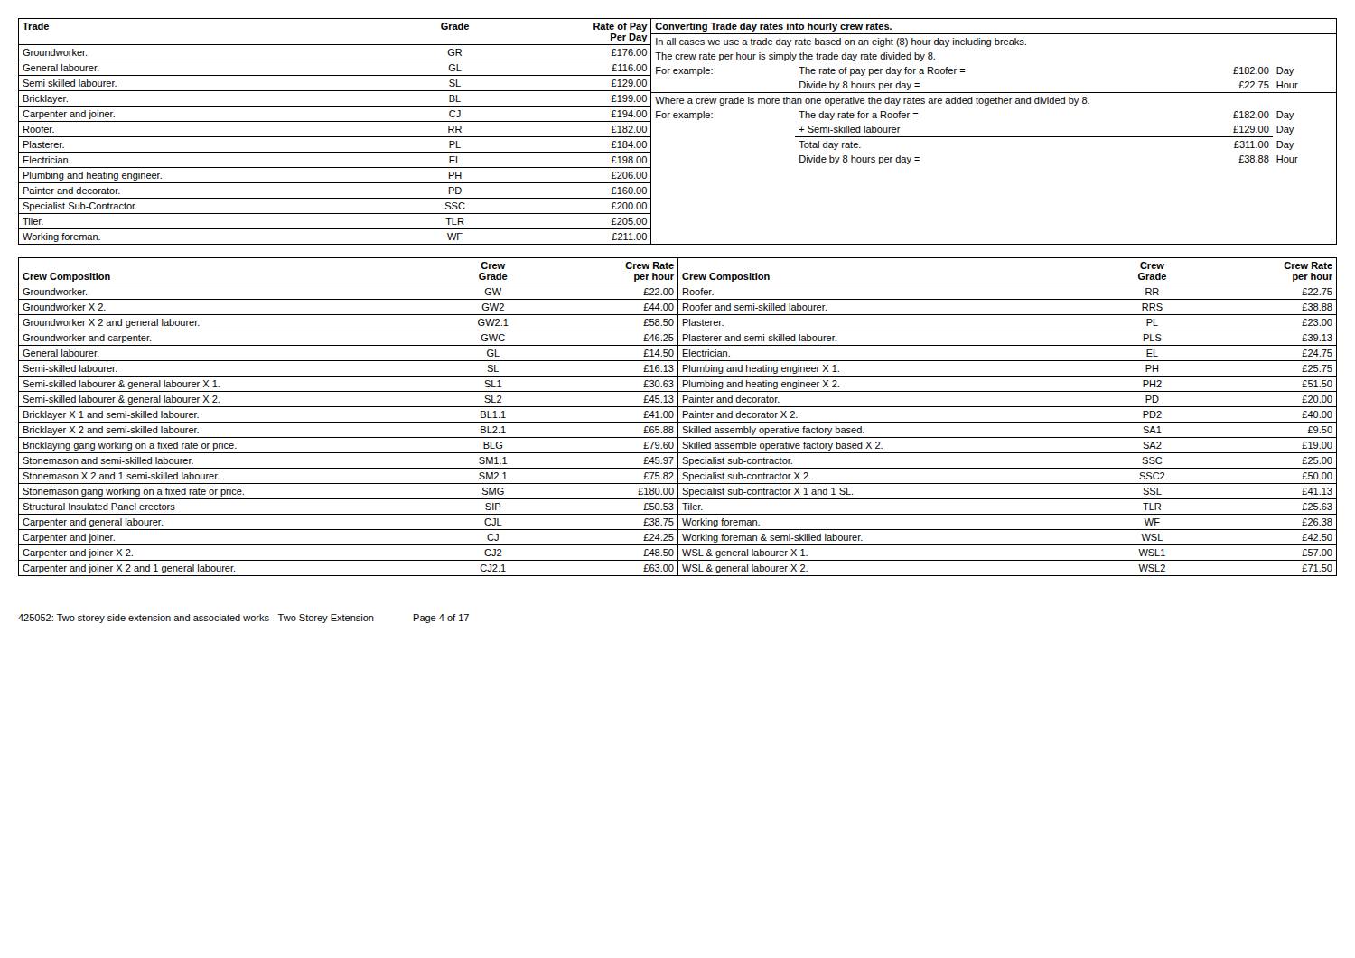| / Trade / Grade / Rate of Pay Per Day / / --- / --- / --- / / Groundworker. / GR / £176.00 / / General labourer. / GL / £116.00 / / Semi skilled labourer. / SL / £129.00 / / Bricklayer. / BL / £199.00 / / Carpenter and joiner. / CJ / £194.00 / / Roofer. / RR / £182.00 / / Plasterer. / PL / £184.00 / / Electrician. / EL / £198.00 / / Plumbing and heating engineer. / PH / £206.00 / / Painter and decorator. / PD / £160.00 / / Specialist Sub-Contractor. / SSC / £200.00 / / Tiler. / TLR / £205.00 / / Working foreman. / WF / £211.00 / | / Converting Trade day rates into hourly crew rates. / / --- / / In all cases we use a trade day rate based on an eight (8) hour day including breaks. / / The crew rate per hour is simply the trade day rate divided by 8. / / For example: / The rate of pay per day for a Roofer = / £182.00 / Day / / / Divide by 8 hours per day = / £22.75 / Hour / / Where a crew grade is more than one operative the day rates are added together and divided by 8. / / For example: / The day rate for a Roofer = / £182.00 / Day / / / + Semi-skilled labourer / £129.00 / Day / / / Total day rate. / £311.00 / Day / / / Divide by 8 hours per day = / £38.88 / Hour / |
| Crew Composition | Crew Grade | Crew Rate per hour |
| --- | --- | --- |
| Groundworker. | GW | £22.00 |
| Groundworker X 2. | GW2 | £44.00 |
| Groundworker X 2 and general labourer. | GW2.1 | £58.50 |
| Groundworker and carpenter. | GWC | £46.25 |
| General labourer. | GL | £14.50 |
| Semi-skilled labourer. | SL | £16.13 |
| Semi-skilled labourer & general labourer X 1. | SL1 | £30.63 |
| Semi-skilled labourer & general labourer X 2. | SL2 | £45.13 |
| Bricklayer X 1 and semi-skilled labourer. | BL1.1 | £41.00 |
| Bricklayer X 2 and semi-skilled labourer. | BL2.1 | £65.88 |
| Bricklaying gang working on a fixed rate or price. | BLG | £79.60 |
| Stonemason and semi-skilled labourer. | SM1.1 | £45.97 |
| Stonemason X 2 and 1 semi-skilled labourer. | SM2.1 | £75.82 |
| Stonemason gang working on a fixed rate or price. | SMG | £180.00 |
| Structural Insulated Panel erectors | SIP | £50.53 |
| Carpenter and general labourer. | CJL | £38.75 |
| Carpenter and joiner. | CJ | £24.25 |
| Carpenter and joiner X 2. | CJ2 | £48.50 |
| Carpenter and joiner X 2 and 1 general labourer. | CJ2.1 | £63.00 |
| Crew Composition | Crew Grade | Crew Rate per hour |
| --- | --- | --- |
| Roofer. | RR | £22.75 |
| Roofer and semi-skilled labourer. | RRS | £38.88 |
| Plasterer. | PL | £23.00 |
| Plasterer and semi-skilled labourer. | PLS | £39.13 |
| Electrician. | EL | £24.75 |
| Plumbing and heating engineer X 1. | PH | £25.75 |
| Plumbing and heating engineer X 2. | PH2 | £51.50 |
| Painter and decorator. | PD | £20.00 |
| Painter and decorator X 2. | PD2 | £40.00 |
| Skilled assembly operative factory based. | SA1 | £9.50 |
| Skilled assemble operative factory based X 2. | SA2 | £19.00 |
| Specialist sub-contractor. | SSC | £25.00 |
| Specialist sub-contractor X 2. | SSC2 | £50.00 |
| Specialist sub-contractor X 1 and 1 SL. | SSL | £41.13 |
| Tiler. | TLR | £25.63 |
| Working foreman. | WF | £26.38 |
| Working foreman & semi-skilled labourer. | WSL | £42.50 |
| WSL & general labourer X 1. | WSL1 | £57.00 |
| WSL & general labourer X 2. | WSL2 | £71.50 |
425052: Two storey side extension and associated works - Two Storey Extension Page 4 of 17